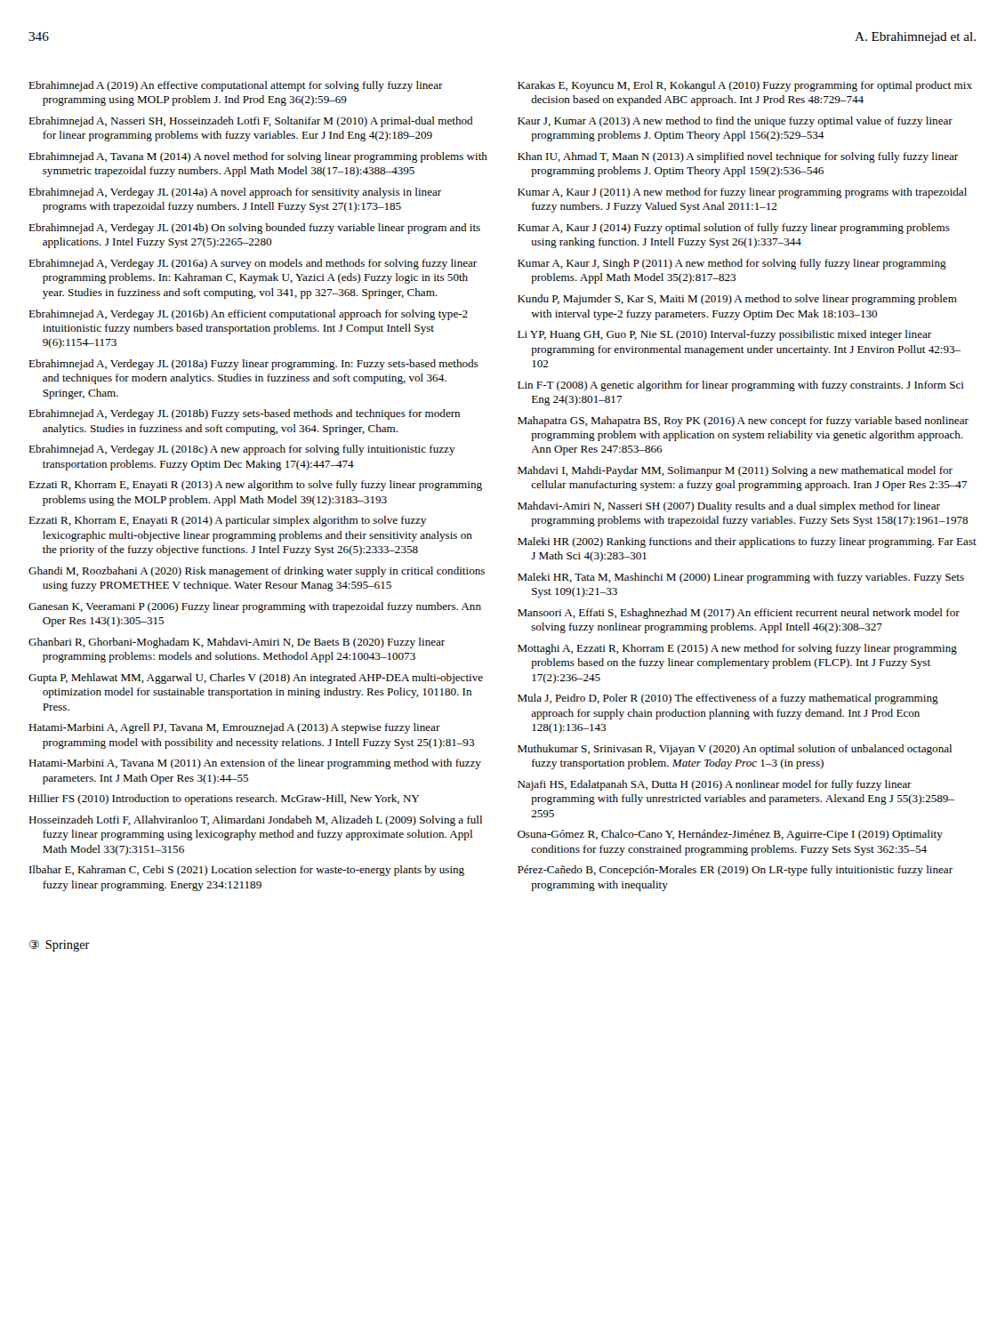346 A. Ebrahimnejad et al.
Ebrahimnejad A (2019) An effective computational attempt for solving fully fuzzy linear programming using MOLP problem J. Ind Prod Eng 36(2):59–69
Ebrahimnejad A, Nasseri SH, Hosseinzadeh Lotfi F, Soltanifar M (2010) A primal-dual method for linear programming problems with fuzzy variables. Eur J Ind Eng 4(2):189–209
Ebrahimnejad A, Tavana M (2014) A novel method for solving linear programming problems with symmetric trapezoidal fuzzy numbers. Appl Math Model 38(17–18):4388–4395
Ebrahimnejad A, Verdegay JL (2014a) A novel approach for sensitivity analysis in linear programs with trapezoidal fuzzy numbers. J Intell Fuzzy Syst 27(1):173–185
Ebrahimnejad A, Verdegay JL (2014b) On solving bounded fuzzy variable linear program and its applications. J Intel Fuzzy Syst 27(5):2265–2280
Ebrahimnejad A, Verdegay JL (2016a) A survey on models and methods for solving fuzzy linear programming problems. In: Kahraman C, Kaymak U, Yazici A (eds) Fuzzy logic in its 50th year. Studies in fuzziness and soft computing, vol 341, pp 327–368. Springer, Cham.
Ebrahimnejad A, Verdegay JL (2016b) An efficient computational approach for solving type-2 intuitionistic fuzzy numbers based transportation problems. Int J Comput Intell Syst 9(6):1154–1173
Ebrahimnejad A, Verdegay JL (2018a) Fuzzy linear programming. In: Fuzzy sets-based methods and techniques for modern analytics. Studies in fuzziness and soft computing, vol 364. Springer, Cham.
Ebrahimnejad A, Verdegay JL (2018b) Fuzzy sets-based methods and techniques for modern analytics. Studies in fuzziness and soft computing, vol 364. Springer, Cham.
Ebrahimnejad A, Verdegay JL (2018c) A new approach for solving fully intuitionistic fuzzy transportation problems. Fuzzy Optim Dec Making 17(4):447–474
Ezzati R, Khorram E, Enayati R (2013) A new algorithm to solve fully fuzzy linear programming problems using the MOLP problem. Appl Math Model 39(12):3183–3193
Ezzati R, Khorram E, Enayati R (2014) A particular simplex algorithm to solve fuzzy lexicographic multi-objective linear programming problems and their sensitivity analysis on the priority of the fuzzy objective functions. J Intel Fuzzy Syst 26(5):2333–2358
Ghandi M, Roozbahani A (2020) Risk management of drinking water supply in critical conditions using fuzzy PROMETHEE V technique. Water Resour Manag 34:595–615
Ganesan K, Veeramani P (2006) Fuzzy linear programming with trapezoidal fuzzy numbers. Ann Oper Res 143(1):305–315
Ghanbari R, Ghorbani-Moghadam K, Mahdavi-Amiri N, De Baets B (2020) Fuzzy linear programming problems: models and solutions. Methodol Appl 24:10043–10073
Gupta P, Mehlawat MM, Aggarwal U, Charles V (2018) An integrated AHP-DEA multi-objective optimization model for sustainable transportation in mining industry. Res Policy, 101180. In Press.
Hatami-Marbini A, Agrell PJ, Tavana M, Emrouznejad A (2013) A stepwise fuzzy linear programming model with possibility and necessity relations. J Intell Fuzzy Syst 25(1):81–93
Hatami-Marbini A, Tavana M (2011) An extension of the linear programming method with fuzzy parameters. Int J Math Oper Res 3(1):44–55
Hillier FS (2010) Introduction to operations research. McGraw-Hill, New York, NY
Hosseinzadeh Lotfi F, Allahviranloo T, Alimardani Jondabeh M, Alizadeh L (2009) Solving a full fuzzy linear programming using lexicography method and fuzzy approximate solution. Appl Math Model 33(7):3151–3156
Ilbahar E, Kahraman C, Cebi S (2021) Location selection for waste-to-energy plants by using fuzzy linear programming. Energy 234:121189
Karakas E, Koyuncu M, Erol R, Kokangul A (2010) Fuzzy programming for optimal product mix decision based on expanded ABC approach. Int J Prod Res 48:729–744
Kaur J, Kumar A (2013) A new method to find the unique fuzzy optimal value of fuzzy linear programming problems J. Optim Theory Appl 156(2):529–534
Khan IU, Ahmad T, Maan N (2013) A simplified novel technique for solving fully fuzzy linear programming problems J. Optim Theory Appl 159(2):536–546
Kumar A, Kaur J (2011) A new method for fuzzy linear programming programs with trapezoidal fuzzy numbers. J Fuzzy Valued Syst Anal 2011:1–12
Kumar A, Kaur J (2014) Fuzzy optimal solution of fully fuzzy linear programming problems using ranking function. J Intell Fuzzy Syst 26(1):337–344
Kumar A, Kaur J, Singh P (2011) A new method for solving fully fuzzy linear programming problems. Appl Math Model 35(2):817–823
Kundu P, Majumder S, Kar S, Maiti M (2019) A method to solve linear programming problem with interval type-2 fuzzy parameters. Fuzzy Optim Dec Mak 18:103–130
Li YP, Huang GH, Guo P, Nie SL (2010) Interval-fuzzy possibilistic mixed integer linear programming for environmental management under uncertainty. Int J Environ Pollut 42:93–102
Lin F-T (2008) A genetic algorithm for linear programming with fuzzy constraints. J Inform Sci Eng 24(3):801–817
Mahapatra GS, Mahapatra BS, Roy PK (2016) A new concept for fuzzy variable based nonlinear programming problem with application on system reliability via genetic algorithm approach. Ann Oper Res 247:853–866
Mahdavi I, Mahdi-Paydar MM, Solimanpur M (2011) Solving a new mathematical model for cellular manufacturing system: a fuzzy goal programming approach. Iran J Oper Res 2:35–47
Mahdavi-Amiri N, Nasseri SH (2007) Duality results and a dual simplex method for linear programming problems with trapezoidal fuzzy variables. Fuzzy Sets Syst 158(17):1961–1978
Maleki HR (2002) Ranking functions and their applications to fuzzy linear programming. Far East J Math Sci 4(3):283–301
Maleki HR, Tata M, Mashinchi M (2000) Linear programming with fuzzy variables. Fuzzy Sets Syst 109(1):21–33
Mansoori A, Effati S, Eshaghnezhad M (2017) An efficient recurrent neural network model for solving fuzzy nonlinear programming problems. Appl Intell 46(2):308–327
Mottaghi A, Ezzati R, Khorram E (2015) A new method for solving fuzzy linear programming problems based on the fuzzy linear complementary problem (FLCP). Int J Fuzzy Syst 17(2):236–245
Mula J, Peidro D, Poler R (2010) The effectiveness of a fuzzy mathematical programming approach for supply chain production planning with fuzzy demand. Int J Prod Econ 128(1):136–143
Muthukumar S, Srinivasan R, Vijayan V (2020) An optimal solution of unbalanced octagonal fuzzy transportation problem. Mater Today Proc 1–3 (in press)
Najafi HS, Edalatpanah SA, Dutta H (2016) A nonlinear model for fully fuzzy linear programming with fully unrestricted variables and parameters. Alexand Eng J 55(3):2589–2595
Osuna-Gómez R, Chalco-Cano Y, Hernández-Jiménez B, Aguirre-Cipe I (2019) Optimality conditions for fuzzy constrained programming problems. Fuzzy Sets Syst 362:35–54
Pérez-Cañedo B, Concepción-Morales ER (2019) On LR-type fully intuitionistic fuzzy linear programming with inequality
③ Springer